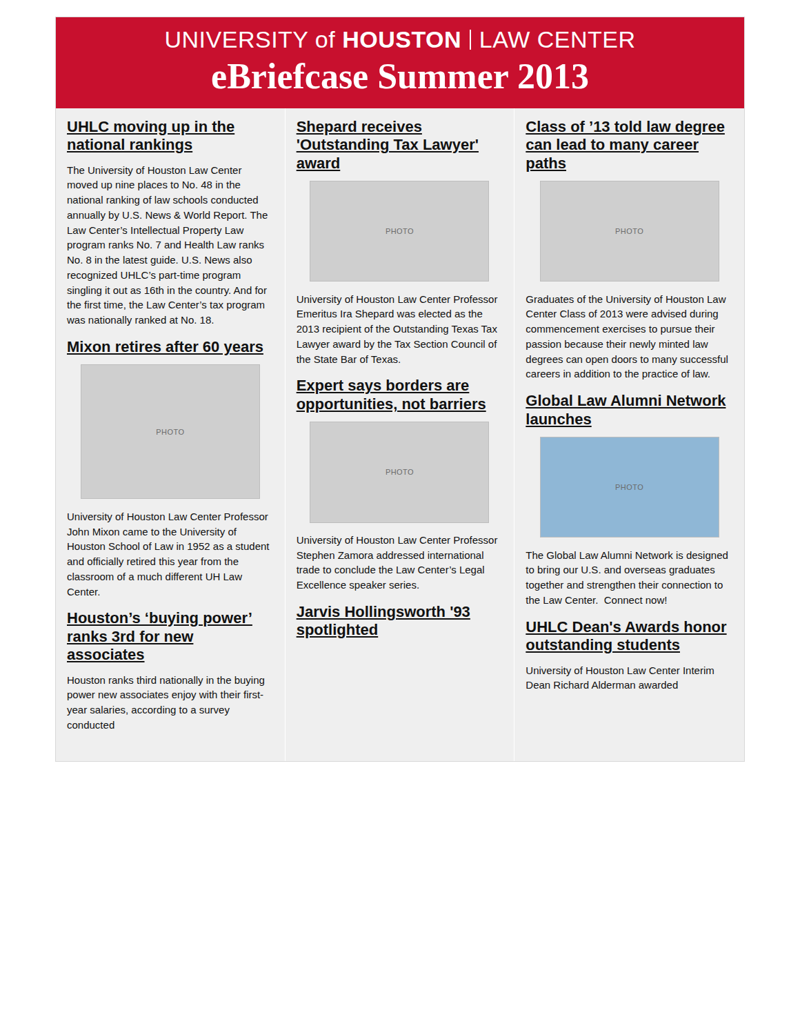UNIVERSITY of HOUSTON LAW CENTER
eBriefcase Summer 2013
UHLC moving up in the national rankings
The University of Houston Law Center moved up nine places to No. 48 in the national ranking of law schools conducted annually by U.S. News & World Report. The Law Center’s Intellectual Property Law program ranks No. 7 and Health Law ranks No. 8 in the latest guide. U.S. News also recognized UHLC’s part-time program singling it out as 16th in the country. And for the first time, the Law Center’s tax program was nationally ranked at No. 18.
Mixon retires after 60 years
Photo
University of Houston Law Center Professor John Mixon came to the University of Houston School of Law in 1952 as a student and officially retired this year from the classroom of a much different UH Law Center.
Houston’s ‘buying power’ ranks 3rd for new associates
Houston ranks third nationally in the buying power new associates enjoy with their first-year salaries, according to a survey conducted
Shepard receives 'Outstanding Tax Lawyer' award
Photo
University of Houston Law Center Professor Emeritus Ira Shepard was elected as the 2013 recipient of the Outstanding Texas Tax Lawyer award by the Tax Section Council of the State Bar of Texas.
Expert says borders are opportunities, not barriers
Photo
University of Houston Law Center Professor Stephen Zamora addressed international trade to conclude the Law Center’s Legal Excellence speaker series.
Jarvis Hollingsworth '93 spotlighted
Class of ’13 told law degree can lead to many career paths
Photo
Graduates of the University of Houston Law Center Class of 2013 were advised during commencement exercises to pursue their passion because their newly minted law degrees can open doors to many successful careers in addition to the practice of law.
Global Law Alumni Network launches
Photo
The Global Law Alumni Network is designed to bring our U.S. and overseas graduates together and strengthen their connection to the Law Center. Connect now!
UHLC Dean's Awards honor outstanding students
University of Houston Law Center Interim Dean Richard Alderman awarded